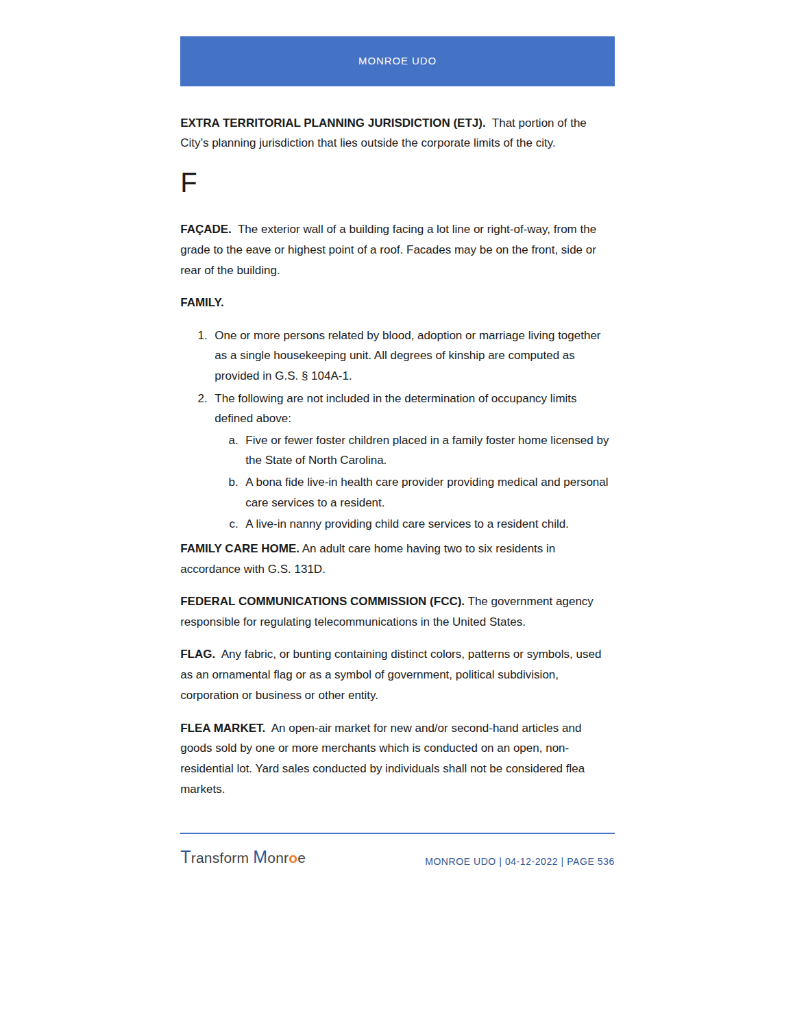MONROE UDO
EXTRA TERRITORIAL PLANNING JURISDICTION (ETJ). That portion of the City’s planning jurisdiction that lies outside the corporate limits of the city.
F
FAÇADE. The exterior wall of a building facing a lot line or right-of-way, from the grade to the eave or highest point of a roof. Facades may be on the front, side or rear of the building.
FAMILY.
One or more persons related by blood, adoption or marriage living together as a single housekeeping unit. All degrees of kinship are computed as provided in G.S. § 104A-1.
The following are not included in the determination of occupancy limits defined above:
Five or fewer foster children placed in a family foster home licensed by the State of North Carolina.
A bona fide live-in health care provider providing medical and personal care services to a resident.
A live-in nanny providing child care services to a resident child.
FAMILY CARE HOME. An adult care home having two to six residents in accordance with G.S. 131D.
FEDERAL COMMUNICATIONS COMMISSION (FCC). The government agency responsible for regulating telecommunications in the United States.
FLAG. Any fabric, or bunting containing distinct colors, patterns or symbols, used as an ornamental flag or as a symbol of government, political subdivision, corporation or business or other entity.
FLEA MARKET. An open-air market for new and/or second-hand articles and goods sold by one or more merchants which is conducted on an open, non-residential lot. Yard sales conducted by individuals shall not be considered flea markets.
Transform Monroe
MONROE UDO | 04-12-2022 | PAGE 536